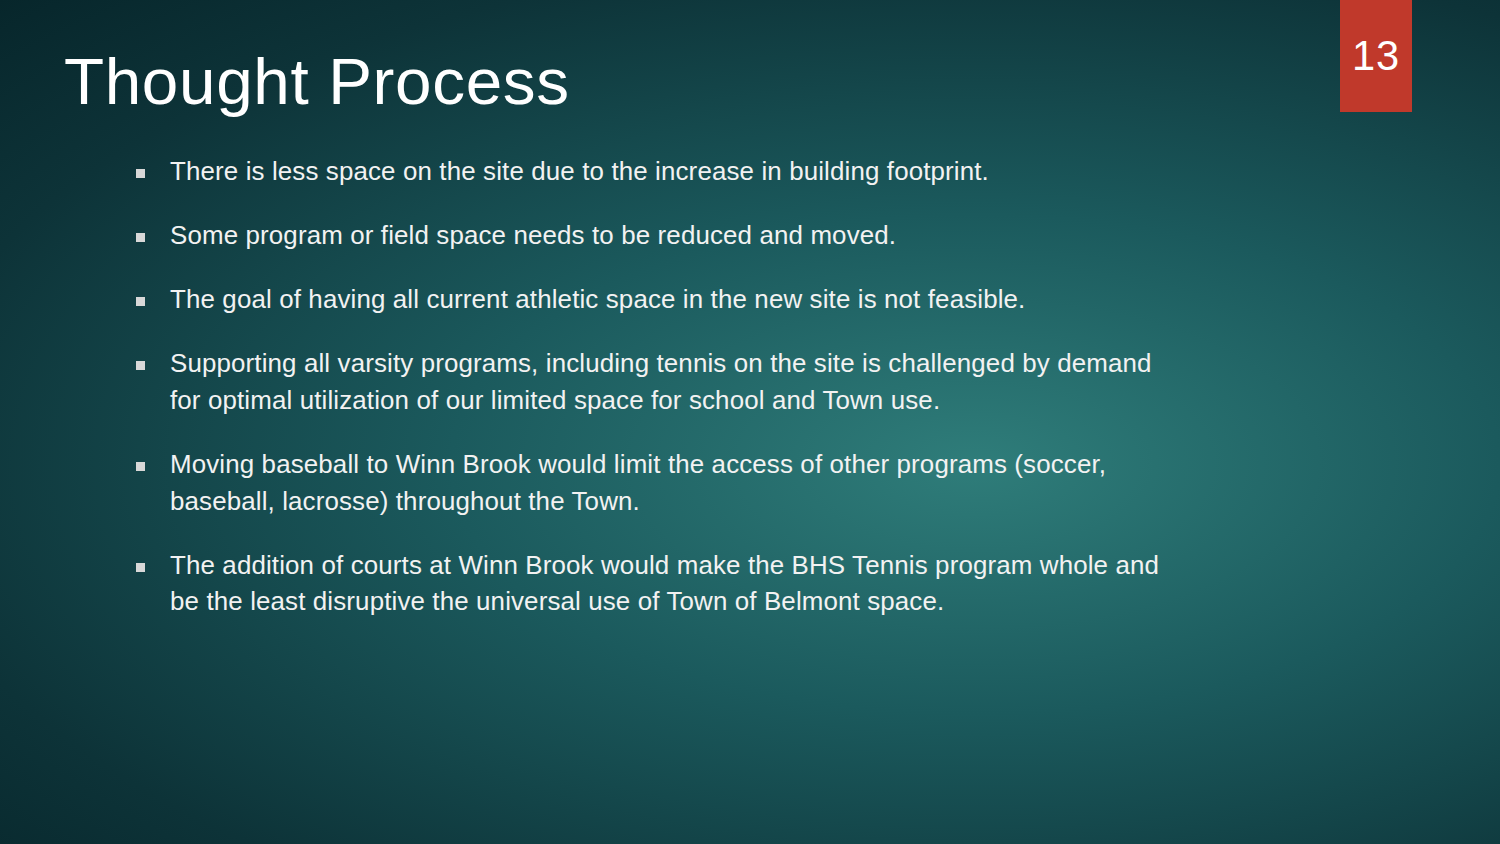13
Thought Process
There is less space on the site due to the increase in building footprint.
Some program or field space needs to be reduced and moved.
The goal of having all current athletic space in the new site is not feasible.
Supporting all varsity programs, including tennis on the site is challenged by demand for optimal utilization of our limited space for school and Town use.
Moving baseball to Winn Brook would limit the access of other programs (soccer, baseball, lacrosse) throughout the Town.
The addition of courts at Winn Brook would make the BHS Tennis program whole and be the least disruptive the universal use of Town of Belmont space.